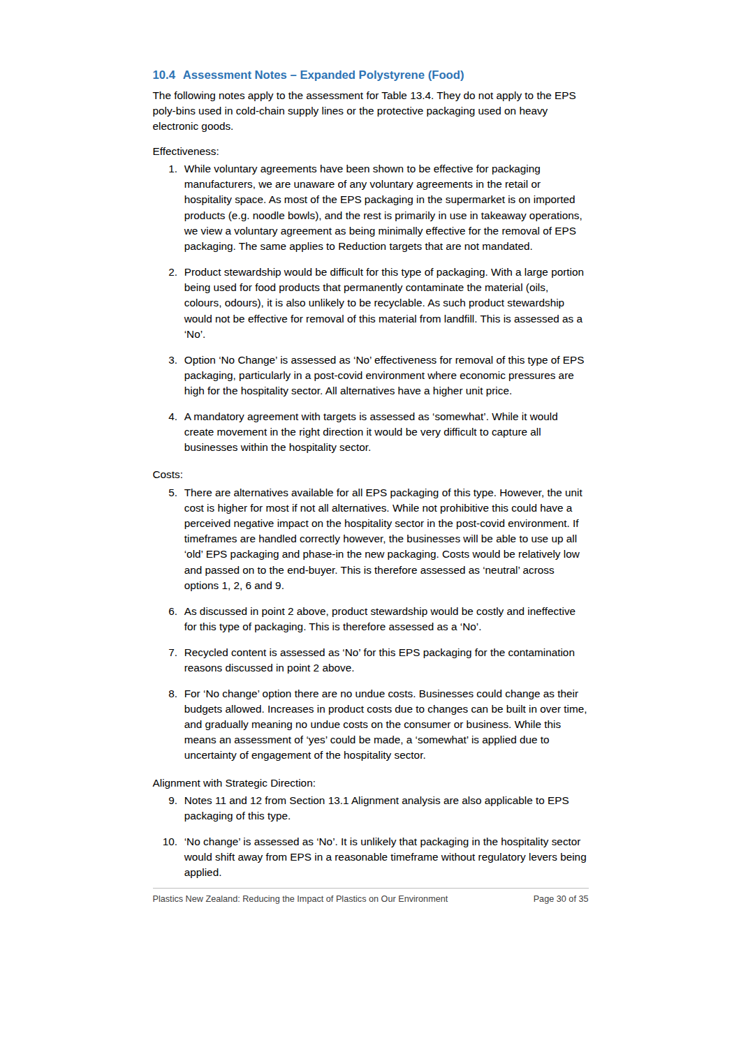10.4 Assessment Notes – Expanded Polystyrene (Food)
The following notes apply to the assessment for Table 13.4. They do not apply to the EPS poly-bins used in cold-chain supply lines or the protective packaging used on heavy electronic goods.
Effectiveness:
While voluntary agreements have been shown to be effective for packaging manufacturers, we are unaware of any voluntary agreements in the retail or hospitality space. As most of the EPS packaging in the supermarket is on imported products (e.g. noodle bowls), and the rest is primarily in use in takeaway operations, we view a voluntary agreement as being minimally effective for the removal of EPS packaging. The same applies to Reduction targets that are not mandated.
Product stewardship would be difficult for this type of packaging. With a large portion being used for food products that permanently contaminate the material (oils, colours, odours), it is also unlikely to be recyclable. As such product stewardship would not be effective for removal of this material from landfill. This is assessed as a ‘No’.
Option ‘No Change’ is assessed as ‘No’ effectiveness for removal of this type of EPS packaging, particularly in a post-covid environment where economic pressures are high for the hospitality sector. All alternatives have a higher unit price.
A mandatory agreement with targets is assessed as ‘somewhat’. While it would create movement in the right direction it would be very difficult to capture all businesses within the hospitality sector.
Costs:
There are alternatives available for all EPS packaging of this type. However, the unit cost is higher for most if not all alternatives. While not prohibitive this could have a perceived negative impact on the hospitality sector in the post-covid environment. If timeframes are handled correctly however, the businesses will be able to use up all ‘old’ EPS packaging and phase-in the new packaging. Costs would be relatively low and passed on to the end-buyer. This is therefore assessed as ‘neutral’ across options 1, 2, 6 and 9.
As discussed in point 2 above, product stewardship would be costly and ineffective for this type of packaging. This is therefore assessed as a ‘No’.
Recycled content is assessed as ‘No’ for this EPS packaging for the contamination reasons discussed in point 2 above.
For ‘No change’ option there are no undue costs. Businesses could change as their budgets allowed. Increases in product costs due to changes can be built in over time, and gradually meaning no undue costs on the consumer or business. While this means an assessment of ‘yes’ could be made, a ‘somewhat’ is applied due to uncertainty of engagement of the hospitality sector.
Alignment with Strategic Direction:
Notes 11 and 12 from Section 13.1 Alignment analysis are also applicable to EPS packaging of this type.
‘No change’ is assessed as ‘No’. It is unlikely that packaging in the hospitality sector would shift away from EPS in a reasonable timeframe without regulatory levers being applied.
Plastics New Zealand: Reducing the Impact of Plastics on Our Environment Page 30 of 35